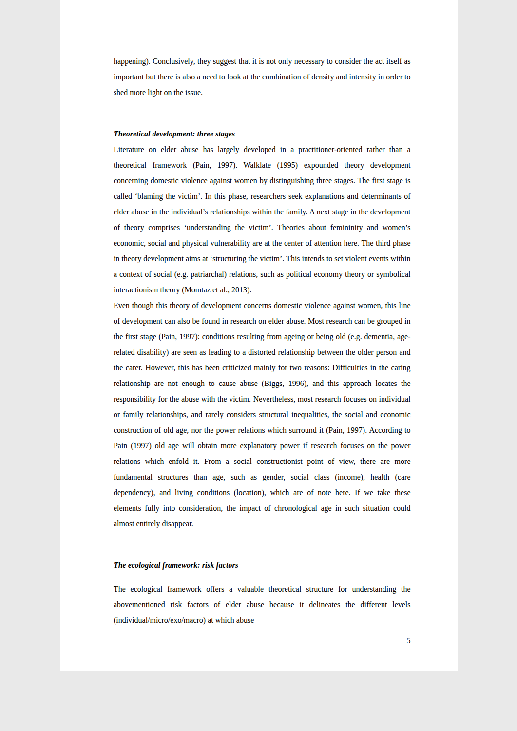happening). Conclusively, they suggest that it is not only necessary to consider the act itself as important but there is also a need to look at the combination of density and intensity in order to shed more light on the issue.
Theoretical development: three stages
Literature on elder abuse has largely developed in a practitioner-oriented rather than a theoretical framework (Pain, 1997). Walklate (1995) expounded theory development concerning domestic violence against women by distinguishing three stages. The first stage is called ‘blaming the victim’. In this phase, researchers seek explanations and determinants of elder abuse in the individual’s relationships within the family. A next stage in the development of theory comprises ‘understanding the victim’. Theories about femininity and women’s economic, social and physical vulnerability are at the center of attention here. The third phase in theory development aims at ‘structuring the victim’. This intends to set violent events within a context of social (e.g. patriarchal) relations, such as political economy theory or symbolical interactionism theory (Momtaz et al., 2013).
Even though this theory of development concerns domestic violence against women, this line of development can also be found in research on elder abuse. Most research can be grouped in the first stage (Pain, 1997): conditions resulting from ageing or being old (e.g. dementia, age-related disability) are seen as leading to a distorted relationship between the older person and the carer. However, this has been criticized mainly for two reasons: Difficulties in the caring relationship are not enough to cause abuse (Biggs, 1996), and this approach locates the responsibility for the abuse with the victim. Nevertheless, most research focuses on individual or family relationships, and rarely considers structural inequalities, the social and economic construction of old age, nor the power relations which surround it (Pain, 1997). According to Pain (1997) old age will obtain more explanatory power if research focuses on the power relations which enfold it. From a social constructionist point of view, there are more fundamental structures than age, such as gender, social class (income), health (care dependency), and living conditions (location), which are of note here. If we take these elements fully into consideration, the impact of chronological age in such situation could almost entirely disappear.
The ecological framework: risk factors
The ecological framework offers a valuable theoretical structure for understanding the abovementioned risk factors of elder abuse because it delineates the different levels (individual/micro/exo/macro) at which abuse
5